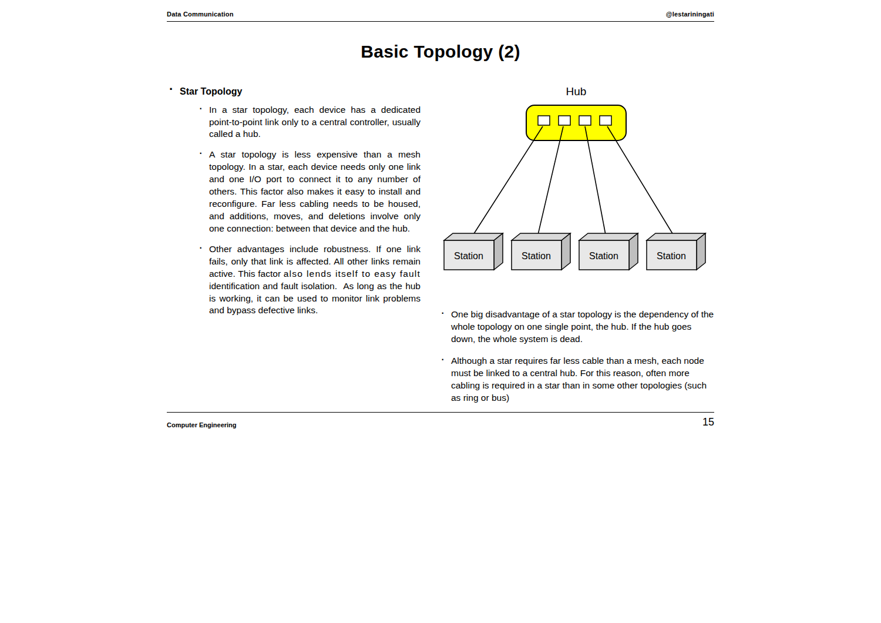Data Communication
@lestariningati
Basic Topology (2)
Star Topology
In a star topology, each device has a dedicated point-to-point link only to a central controller, usually called a hub.
A star topology is less expensive than a mesh topology. In a star, each device needs only one link and one I/O port to connect it to any number of others. This factor also makes it easy to install and reconfigure. Far less cabling needs to be housed, and additions, moves, and deletions involve only one connection: between that device and the hub.
Other advantages include robustness. If one link fails, only that link is affected. All other links remain active. This factor also lends itself to easy fault identification and fault isolation. As long as the hub is working, it can be used to monitor link problems and bypass defective links.
Hub
Station Station Station Station
One big disadvantage of a star topology is the dependency of the whole topology on one single point, the hub. If the hub goes down, the whole system is dead.
Although a star requires far less cable than a mesh, each node must be linked to a central hub. For this reason, often more cabling is required in a star than in some other topologies (such as ring or bus)
Computer Engineering
15